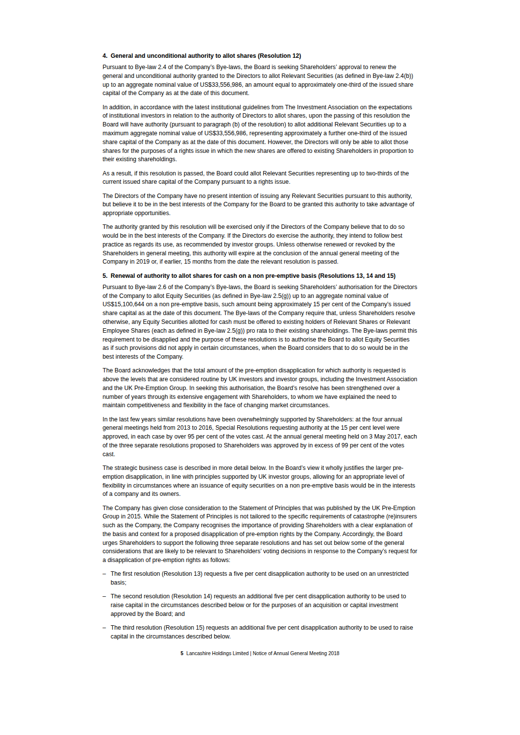4. General and unconditional authority to allot shares (Resolution 12)
Pursuant to Bye-law 2.4 of the Company’s Bye-laws, the Board is seeking Shareholders’ approval to renew the general and unconditional authority granted to the Directors to allot Relevant Securities (as defined in Bye-law 2.4(b)) up to an aggregate nominal value of US$33,556,986, an amount equal to approximately one-third of the issued share capital of the Company as at the date of this document.
In addition, in accordance with the latest institutional guidelines from The Investment Association on the expectations of institutional investors in relation to the authority of Directors to allot shares, upon the passing of this resolution the Board will have authority (pursuant to paragraph (b) of the resolution) to allot additional Relevant Securities up to a maximum aggregate nominal value of US$33,556,986, representing approximately a further one-third of the issued share capital of the Company as at the date of this document. However, the Directors will only be able to allot those shares for the purposes of a rights issue in which the new shares are offered to existing Shareholders in proportion to their existing shareholdings.
As a result, if this resolution is passed, the Board could allot Relevant Securities representing up to two-thirds of the current issued share capital of the Company pursuant to a rights issue.
The Directors of the Company have no present intention of issuing any Relevant Securities pursuant to this authority, but believe it to be in the best interests of the Company for the Board to be granted this authority to take advantage of appropriate opportunities.
The authority granted by this resolution will be exercised only if the Directors of the Company believe that to do so would be in the best interests of the Company. If the Directors do exercise the authority, they intend to follow best practice as regards its use, as recommended by investor groups. Unless otherwise renewed or revoked by the Shareholders in general meeting, this authority will expire at the conclusion of the annual general meeting of the Company in 2019 or, if earlier, 15 months from the date the relevant resolution is passed.
5. Renewal of authority to allot shares for cash on a non pre-emptive basis (Resolutions 13, 14 and 15)
Pursuant to Bye-law 2.6 of the Company’s Bye-laws, the Board is seeking Shareholders’ authorisation for the Directors of the Company to allot Equity Securities (as defined in Bye-law 2.5(g)) up to an aggregate nominal value of US$15,100,644 on a non pre-emptive basis, such amount being approximately 15 per cent of the Company’s issued share capital as at the date of this document. The Bye-laws of the Company require that, unless Shareholders resolve otherwise, any Equity Securities allotted for cash must be offered to existing holders of Relevant Shares or Relevant Employee Shares (each as defined in Bye-law 2.5(g)) pro rata to their existing shareholdings. The Bye-laws permit this requirement to be disapplied and the purpose of these resolutions is to authorise the Board to allot Equity Securities as if such provisions did not apply in certain circumstances, when the Board considers that to do so would be in the best interests of the Company.
The Board acknowledges that the total amount of the pre-emption disapplication for which authority is requested is above the levels that are considered routine by UK investors and investor groups, including the Investment Association and the UK Pre-Emption Group. In seeking this authorisation, the Board’s resolve has been strengthened over a number of years through its extensive engagement with Shareholders, to whom we have explained the need to maintain competitiveness and flexibility in the face of changing market circumstances.
In the last few years similar resolutions have been overwhelmingly supported by Shareholders: at the four annual general meetings held from 2013 to 2016, Special Resolutions requesting authority at the 15 per cent level were approved, in each case by over 95 per cent of the votes cast. At the annual general meeting held on 3 May 2017, each of the three separate resolutions proposed to Shareholders was approved by in excess of 99 per cent of the votes cast.
The strategic business case is described in more detail below. In the Board’s view it wholly justifies the larger pre-emption disapplication, in line with principles supported by UK investor groups, allowing for an appropriate level of flexibility in circumstances where an issuance of equity securities on a non pre-emptive basis would be in the interests of a company and its owners.
The Company has given close consideration to the Statement of Principles that was published by the UK Pre-Emption Group in 2015. While the Statement of Principles is not tailored to the specific requirements of catastrophe (re)insurers such as the Company, the Company recognises the importance of providing Shareholders with a clear explanation of the basis and context for a proposed disapplication of pre-emption rights by the Company. Accordingly, the Board urges Shareholders to support the following three separate resolutions and has set out below some of the general considerations that are likely to be relevant to Shareholders’ voting decisions in response to the Company’s request for a disapplication of pre-emption rights as follows:
The first resolution (Resolution 13) requests a five per cent disapplication authority to be used on an unrestricted basis;
The second resolution (Resolution 14) requests an additional five per cent disapplication authority to be used to raise capital in the circumstances described below or for the purposes of an acquisition or capital investment approved by the Board; and
The third resolution (Resolution 15) requests an additional five per cent disapplication authority to be used to raise capital in the circumstances described below.
5 Lancashire Holdings Limited | Notice of Annual General Meeting 2018